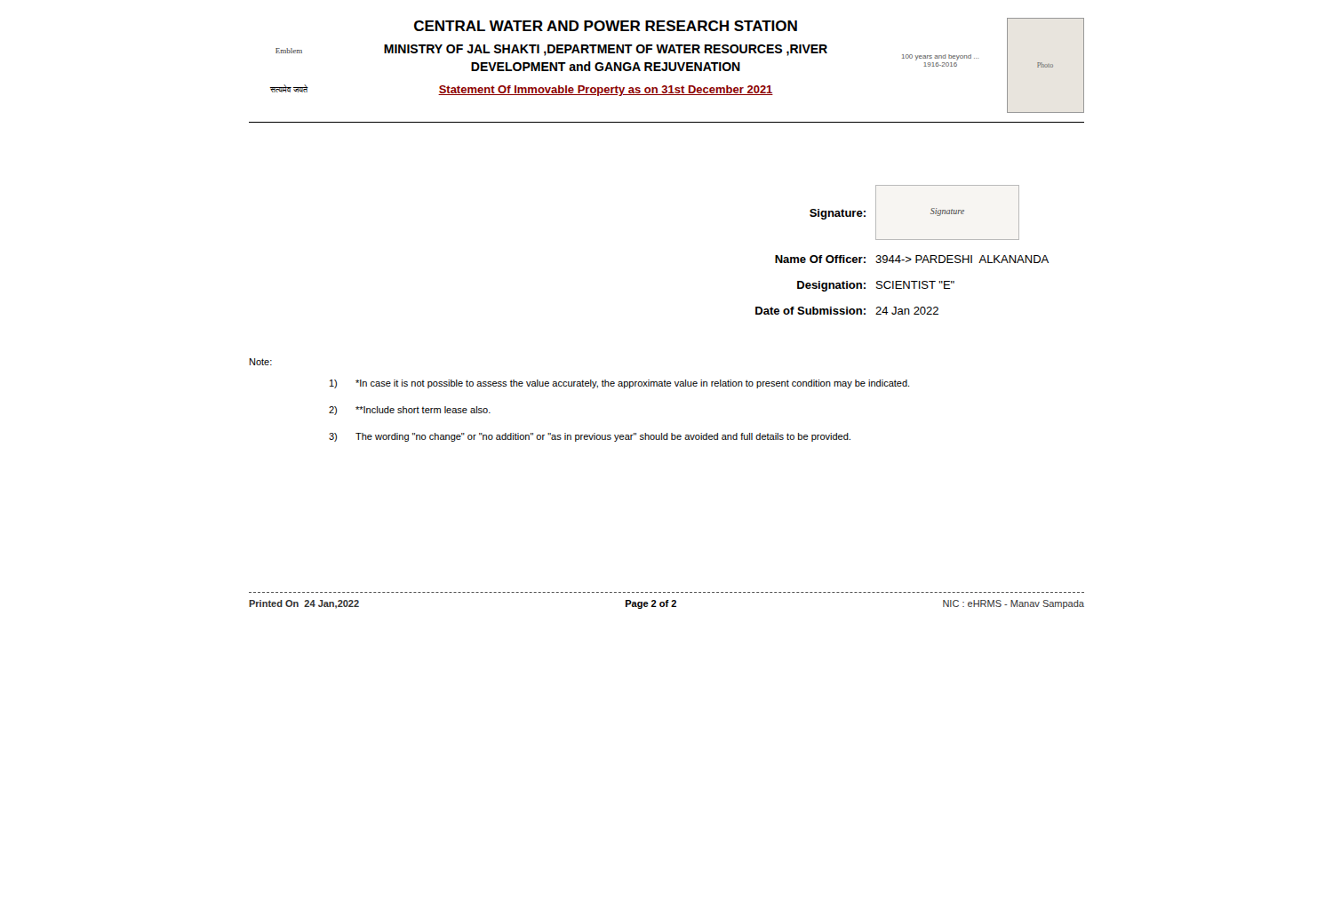सत्यमेव जयते
CENTRAL WATER AND POWER RESEARCH STATION
MINISTRY OF JAL SHAKTI ,DEPARTMENT OF WATER RESOURCES ,RIVER DEVELOPMENT and GANGA REJUVENATION
Statement Of Immovable Property as on 31st December 2021
100 years and beyond ...
1916-2016
Signature:
Name Of Officer:
3944-> PARDESHI ALKANANDA
Designation:
SCIENTIST "E"
Date of Submission:
24 Jan 2022
Note:
1)*In case it is not possible to assess the value accurately, the approximate value in relation to present condition may be indicated.
2)**Include short term lease also.
3) The wording "no change" or "no addition" or "as in previous year" should be avoided and full details to be provided.
Printed On 24 Jan,2022
Page 2 of 2
NIC : eHRMS - Manav Sampada